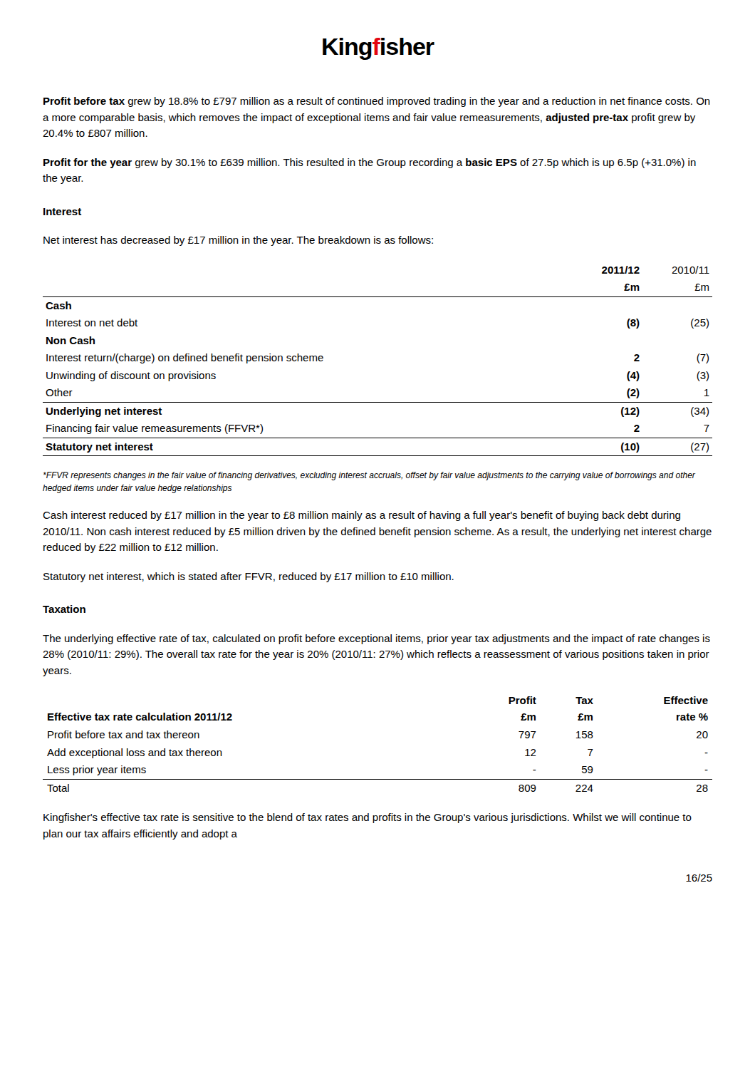Kingfisher
Profit before tax grew by 18.8% to £797 million as a result of continued improved trading in the year and a reduction in net finance costs. On a more comparable basis, which removes the impact of exceptional items and fair value remeasurements, adjusted pre-tax profit grew by 20.4% to £807 million.
Profit for the year grew by 30.1% to £639 million. This resulted in the Group recording a basic EPS of 27.5p which is up 6.5p (+31.0%) in the year.
Interest
Net interest has decreased by £17 million in the year. The breakdown is as follows:
| | 2011/12 | 2010/11 |
| | £m | £m |
| Cash | | |
| Interest on net debt | (8) | (25) |
| Non Cash | | |
| Interest return/(charge) on defined benefit pension scheme | 2 | (7) |
| Unwinding of discount on provisions | (4) | (3) |
| Other | (2) | 1 |
| Underlying net interest | (12) | (34) |
| Financing fair value remeasurements (FFVR*) | 2 | 7 |
| Statutory net interest | (10) | (27) |
*FFVR represents changes in the fair value of financing derivatives, excluding interest accruals, offset by fair value adjustments to the carrying value of borrowings and other hedged items under fair value hedge relationships
Cash interest reduced by £17 million in the year to £8 million mainly as a result of having a full year's benefit of buying back debt during 2010/11. Non cash interest reduced by £5 million driven by the defined benefit pension scheme. As a result, the underlying net interest charge reduced by £22 million to £12 million.
Statutory net interest, which is stated after FFVR, reduced by £17 million to £10 million.
Taxation
The underlying effective rate of tax, calculated on profit before exceptional items, prior year tax adjustments and the impact of rate changes is 28% (2010/11: 29%). The overall tax rate for the year is 20% (2010/11: 27%) which reflects a reassessment of various positions taken in prior years.
| Effective tax rate calculation 2011/12 | Profit £m | Tax £m | Effective rate % |
| --- | --- | --- | --- |
| Profit before tax and tax thereon | 797 | 158 | 20 |
| Add exceptional loss and tax thereon | 12 | 7 | - |
| Less prior year items | - | 59 | - |
| Total | 809 | 224 | 28 |
Kingfisher's effective tax rate is sensitive to the blend of tax rates and profits in the Group's various jurisdictions. Whilst we will continue to plan our tax affairs efficiently and adopt a
16/25